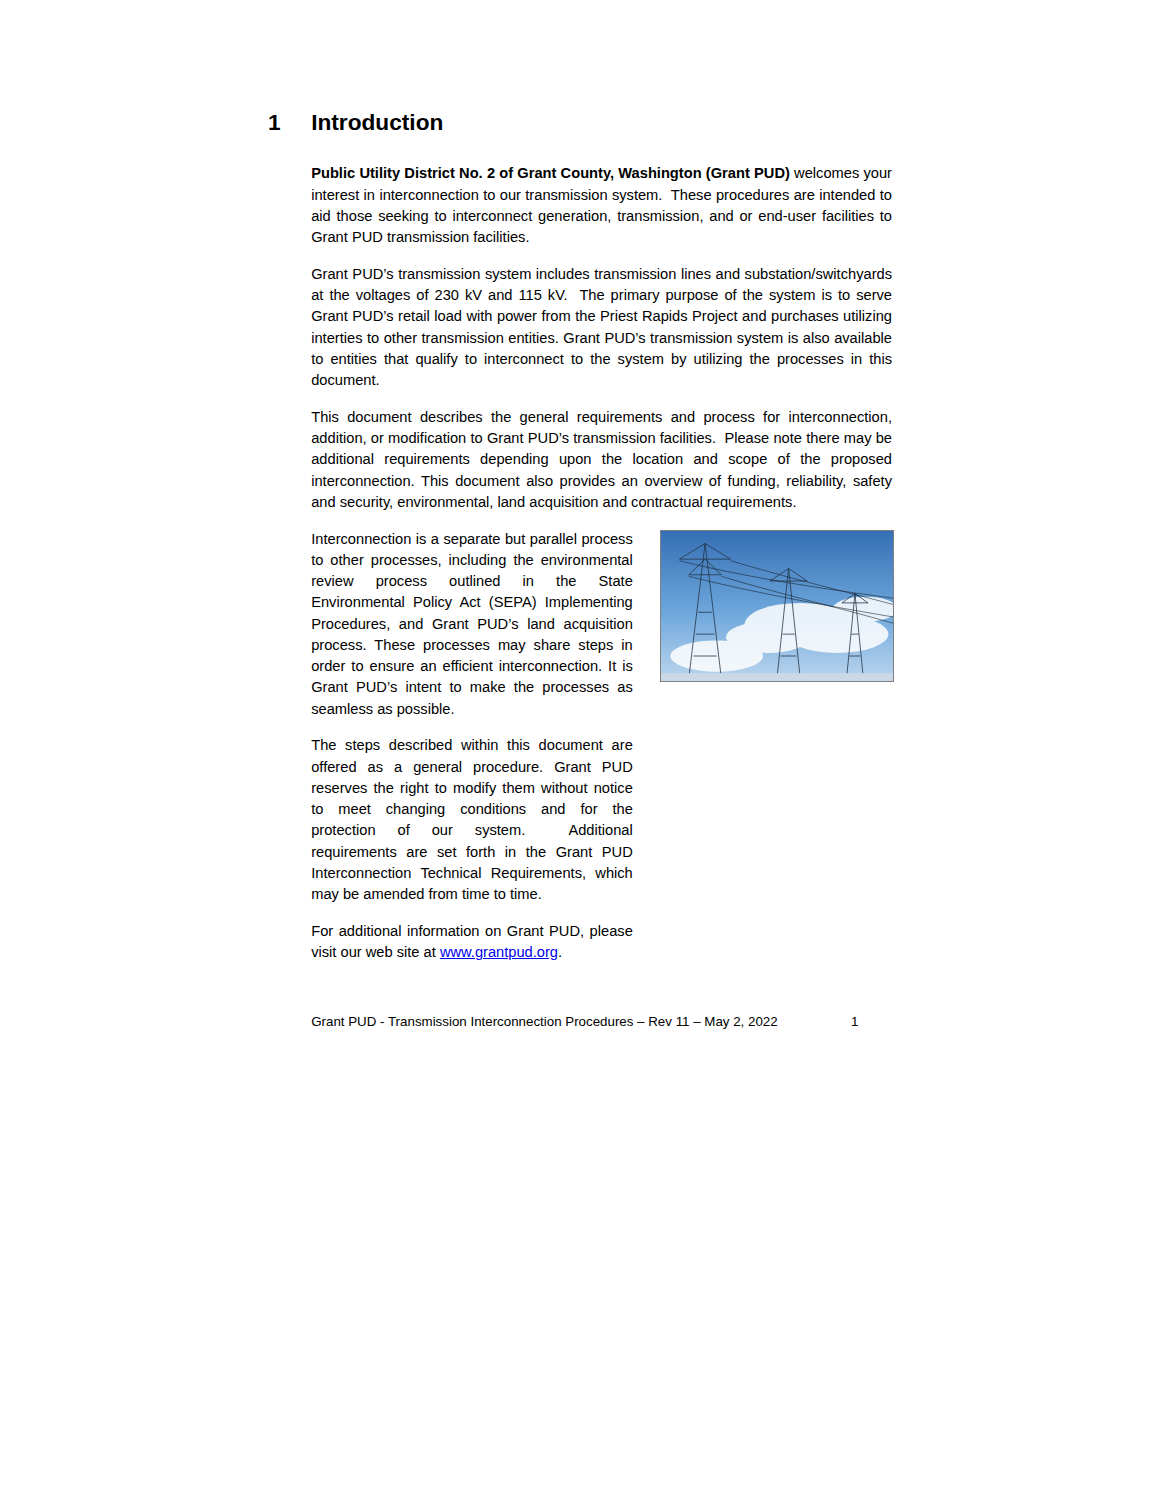1 Introduction
Public Utility District No. 2 of Grant County, Washington (Grant PUD) welcomes your interest in interconnection to our transmission system. These procedures are intended to aid those seeking to interconnect generation, transmission, and or end-user facilities to Grant PUD transmission facilities.
Grant PUD’s transmission system includes transmission lines and substation/switchyards at the voltages of 230 kV and 115 kV. The primary purpose of the system is to serve Grant PUD’s retail load with power from the Priest Rapids Project and purchases utilizing interties to other transmission entities. Grant PUD’s transmission system is also available to entities that qualify to interconnect to the system by utilizing the processes in this document.
This document describes the general requirements and process for interconnection, addition, or modification to Grant PUD’s transmission facilities. Please note there may be additional requirements depending upon the location and scope of the proposed interconnection. This document also provides an overview of funding, reliability, safety and security, environmental, land acquisition and contractual requirements.
Interconnection is a separate but parallel process to other processes, including the environmental review process outlined in the State Environmental Policy Act (SEPA) Implementing Procedures, and Grant PUD’s land acquisition process. These processes may share steps in order to ensure an efficient interconnection. It is Grant PUD’s intent to make the processes as seamless as possible.
The steps described within this document are offered as a general procedure. Grant PUD reserves the right to modify them without notice to meet changing conditions and for the protection of our system. Additional requirements are set forth in the Grant PUD Interconnection Technical Requirements, which may be amended from time to time.
For additional information on Grant PUD, please visit our web site at www.grantpud.org.
Grant PUD - Transmission Interconnection Procedures – Rev 11 – May 2, 2022 1